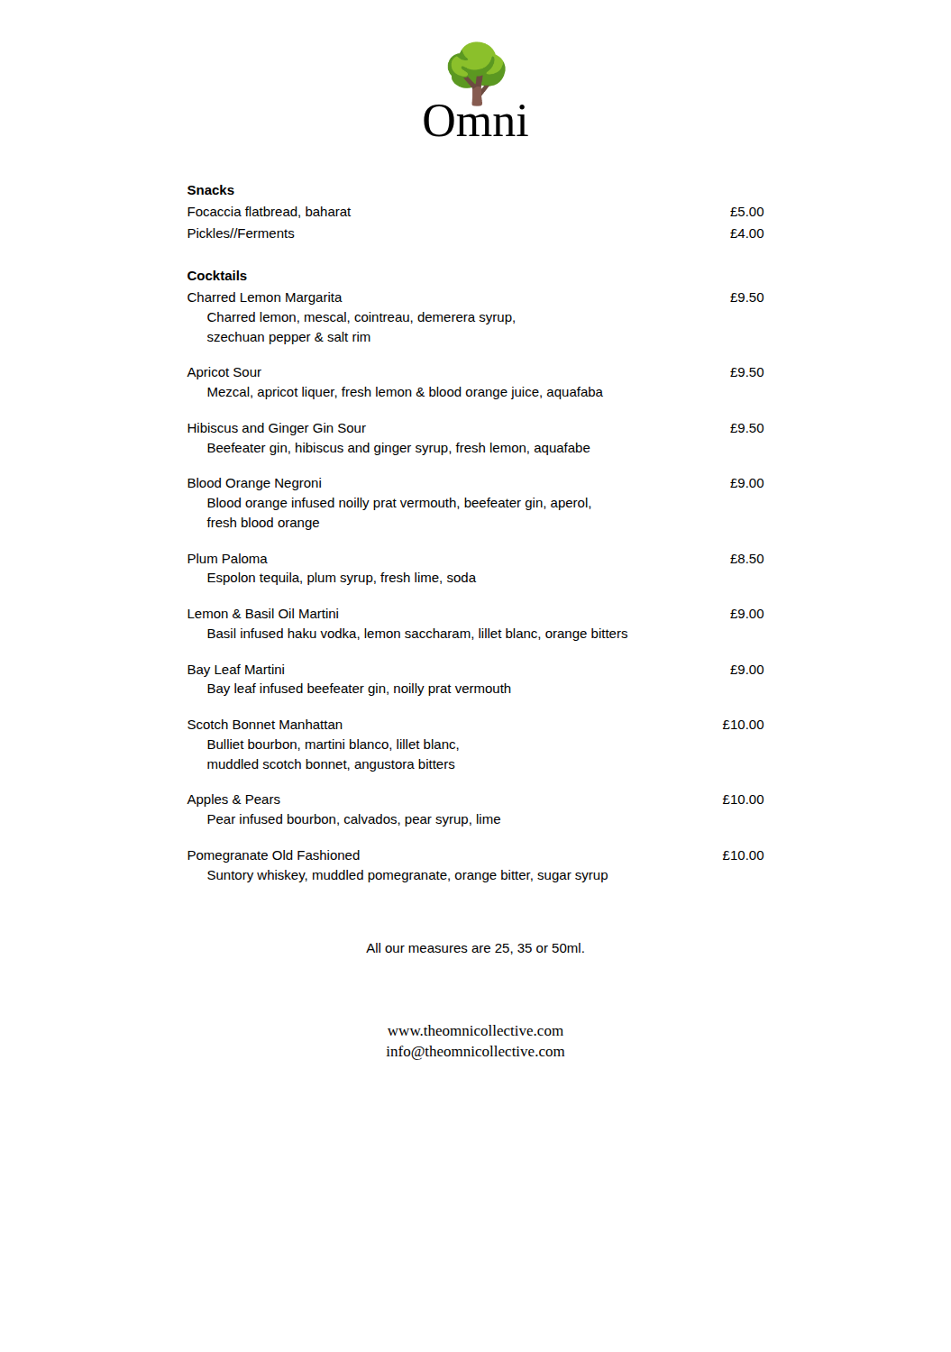🌳
Omni
Snacks
Focaccia flatbread, baharat £5.00
Pickles//Ferments £4.00
Cocktails
Charred Lemon Margarita £9.50
Charred lemon, mescal, cointreau, demerera syrup,
szechuan pepper & salt rim
Apricot Sour £9.50
Mezcal, apricot liquer, fresh lemon & blood orange juice, aquafaba
Hibiscus and Ginger Gin Sour £9.50
Beefeater gin, hibiscus and ginger syrup, fresh lemon, aquafabe
Blood Orange Negroni £9.00
Blood orange infused noilly prat vermouth, beefeater gin, aperol,
fresh blood orange
Plum Paloma £8.50
Espolon tequila, plum syrup, fresh lime, soda
Lemon & Basil Oil Martini £9.00
Basil infused haku vodka, lemon saccharam, lillet blanc, orange bitters
Bay Leaf Martini £9.00
Bay leaf infused beefeater gin, noilly prat vermouth
Scotch Bonnet Manhattan £10.00
Bulliet bourbon, martini blanco, lillet blanc,
muddled scotch bonnet, angustora bitters
Apples & Pears £10.00
Pear infused bourbon, calvados, pear syrup, lime
Pomegranate Old Fashioned £10.00
Suntory whiskey, muddled pomegranate, orange bitter, sugar syrup
All our measures are 25, 35 or 50ml.
www.theomnicollective.com
info@theomnicollective.com